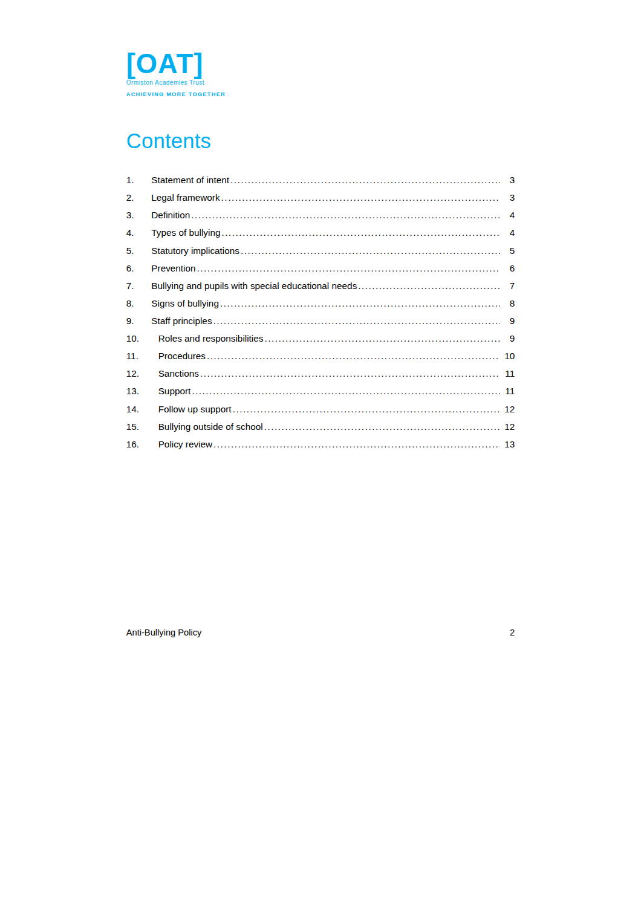[OAT]
Ormiston Academies Trust
ACHIEVING MORE TOGETHER
Contents
1. Statement of intent.................................................................................................. 3
2. Legal framework..................................................................................................... 3
3. Definition.............................................................................................................. 4
4. Types of bullying.................................................................................................... 4
5. Statutory implications............................................................................................ 5
6. Prevention............................................................................................................ 6
7. Bullying and pupils with special educational needs.............................................. 7
8. Signs of bullying.................................................................................................... 8
9. Staff principles....................................................................................................... 9
10. Roles and responsibilities.................................................................................. 9
11. Procedures....................................................................................................... 10
12. Sanctions.......................................................................................................... 11
13. Support.............................................................................................................. 11
14. Follow up support............................................................................................. 12
15. Bullying outside of school.............................................................................. 12
16. Policy review..................................................................................................... 13
Anti-Bullying Policy 2